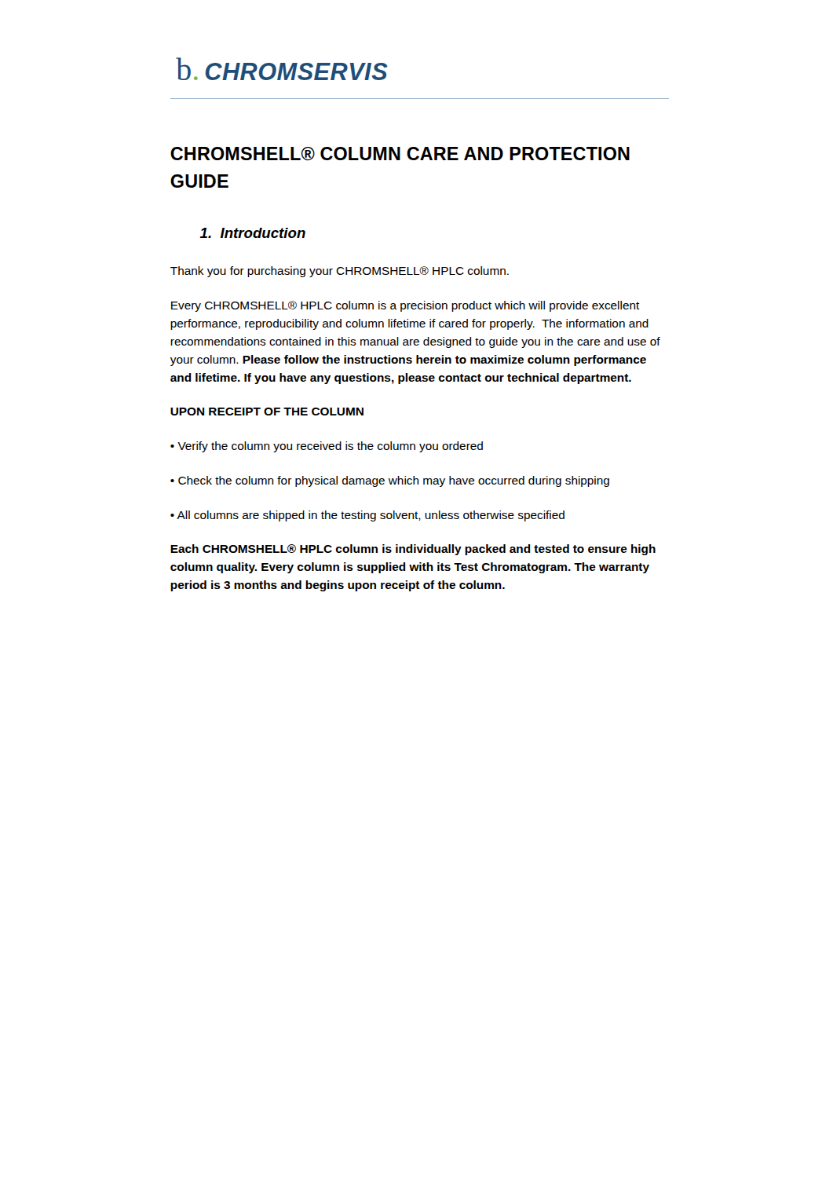b. CHROMSERVIS
CHROMSHELL® COLUMN CARE AND PROTECTION GUIDE
1. Introduction
Thank you for purchasing your CHROMSHELL® HPLC column.
Every CHROMSHELL® HPLC column is a precision product which will provide excellent performance, reproducibility and column lifetime if cared for properly. The information and recommendations contained in this manual are designed to guide you in the care and use of your column. Please follow the instructions herein to maximize column performance and lifetime. If you have any questions, please contact our technical department.
UPON RECEIPT OF THE COLUMN
• Verify the column you received is the column you ordered
• Check the column for physical damage which may have occurred during shipping
• All columns are shipped in the testing solvent, unless otherwise specified
Each CHROMSHELL® HPLC column is individually packed and tested to ensure high column quality. Every column is supplied with its Test Chromatogram. The warranty period is 3 months and begins upon receipt of the column.